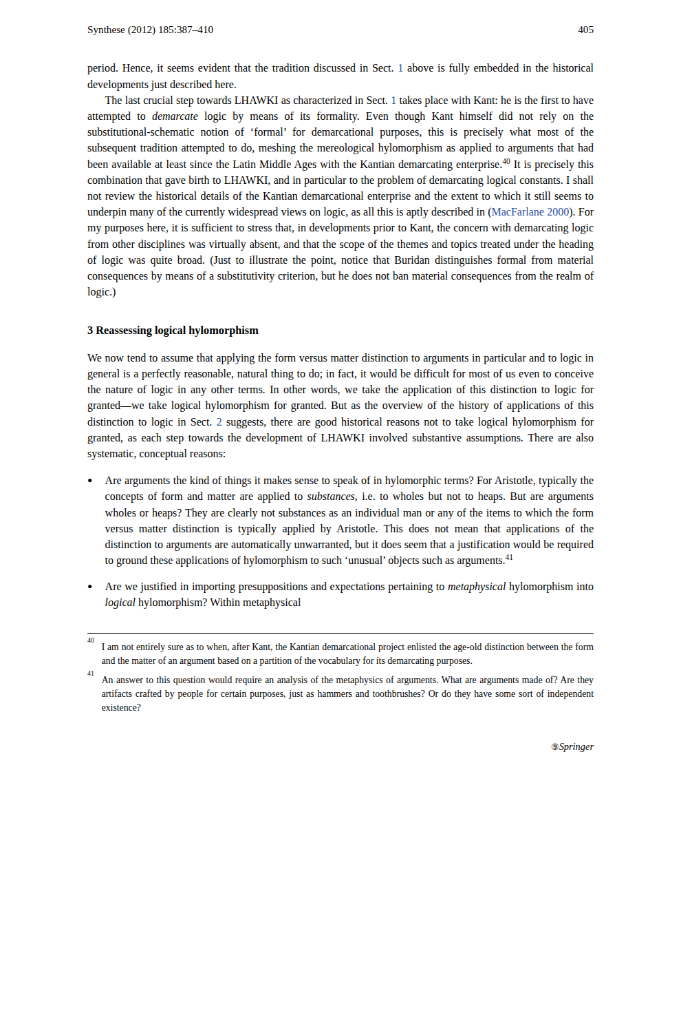Synthese (2012) 185:387–410 405
period. Hence, it seems evident that the tradition discussed in Sect. 1 above is fully embedded in the historical developments just described here.
The last crucial step towards LHAWKI as characterized in Sect. 1 takes place with Kant: he is the first to have attempted to demarcate logic by means of its formality. Even though Kant himself did not rely on the substitutional-schematic notion of ‘formal’ for demarcational purposes, this is precisely what most of the subsequent tradition attempted to do, meshing the mereological hylomorphism as applied to arguments that had been available at least since the Latin Middle Ages with the Kantian demarcating enterprise.40 It is precisely this combination that gave birth to LHAWKI, and in particular to the problem of demarcating logical constants. I shall not review the historical details of the Kantian demarcational enterprise and the extent to which it still seems to underpin many of the currently widespread views on logic, as all this is aptly described in (MacFarlane 2000). For my purposes here, it is sufficient to stress that, in developments prior to Kant, the concern with demarcating logic from other disciplines was virtually absent, and that the scope of the themes and topics treated under the heading of logic was quite broad. (Just to illustrate the point, notice that Buridan distinguishes formal from material consequences by means of a substitutivity criterion, but he does not ban material consequences from the realm of logic.)
3 Reassessing logical hylomorphism
We now tend to assume that applying the form versus matter distinction to arguments in particular and to logic in general is a perfectly reasonable, natural thing to do; in fact, it would be difficult for most of us even to conceive the nature of logic in any other terms. In other words, we take the application of this distinction to logic for granted—we take logical hylomorphism for granted. But as the overview of the history of applications of this distinction to logic in Sect. 2 suggests, there are good historical reasons not to take logical hylomorphism for granted, as each step towards the development of LHAWKI involved substantive assumptions. There are also systematic, conceptual reasons:
Are arguments the kind of things it makes sense to speak of in hylomorphic terms? For Aristotle, typically the concepts of form and matter are applied to substances, i.e. to wholes but not to heaps. But are arguments wholes or heaps? They are clearly not substances as an individual man or any of the items to which the form versus matter distinction is typically applied by Aristotle. This does not mean that applications of the distinction to arguments are automatically unwarranted, but it does seem that a justification would be required to ground these applications of hylomorphism to such ‘unusual’ objects such as arguments.41
Are we justified in importing presuppositions and expectations pertaining to metaphysical hylomorphism into logical hylomorphism? Within metaphysical
40 I am not entirely sure as to when, after Kant, the Kantian demarcational project enlisted the age-old distinction between the form and the matter of an argument based on a partition of the vocabulary for its demarcating purposes.
41 An answer to this question would require an analysis of the metaphysics of arguments. What are arguments made of? Are they artifacts crafted by people for certain purposes, just as hammers and toothbrushes? Or do they have some sort of independent existence?
Springer